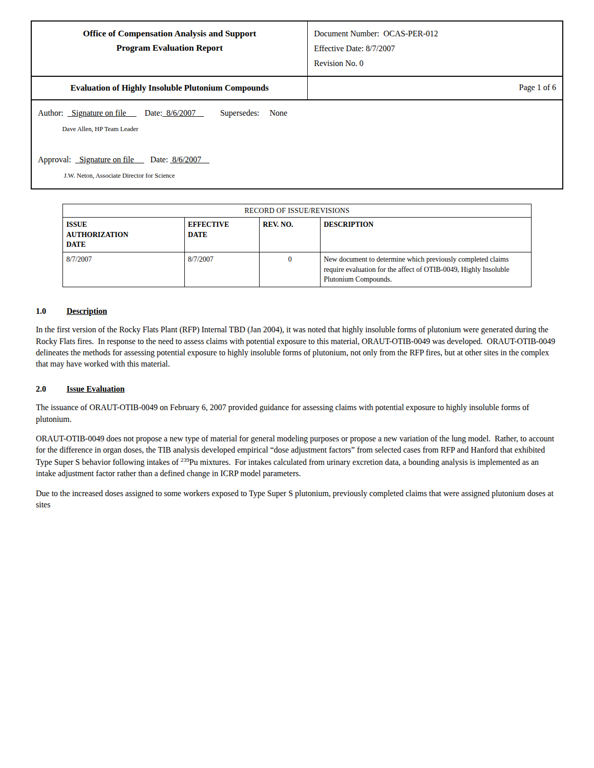| Office of Compensation Analysis and Support Program Evaluation Report | Document Number: OCAS-PER-012 Effective Date: 8/7/2007 Revision No. 0 |
| Evaluation of Highly Insoluble Plutonium Compounds | Page 1 of 6 |
| Author: Signature on file Date: 8/6/2007 Supersedes: None Dave Allen, HP Team Leader Approval: Signature on file Date: 8/6/2007 J.W. Neton, Associate Director for Science |
RECORD OF ISSUE/REVISIONS
| ISSUE AUTHORIZATION DATE | EFFECTIVE DATE | REV. NO. | DESCRIPTION |
| --- | --- | --- | --- |
| 8/7/2007 | 8/7/2007 | 0 | New document to determine which previously completed claims require evaluation for the affect of OTIB-0049, Highly Insoluble Plutonium Compounds. |
1.0 Description
In the first version of the Rocky Flats Plant (RFP) Internal TBD (Jan 2004), it was noted that highly insoluble forms of plutonium were generated during the Rocky Flats fires. In response to the need to assess claims with potential exposure to this material, ORAUT-OTIB-0049 was developed. ORAUT-OTIB-0049 delineates the methods for assessing potential exposure to highly insoluble forms of plutonium, not only from the RFP fires, but at other sites in the complex that may have worked with this material.
2.0 Issue Evaluation
The issuance of ORAUT-OTIB-0049 on February 6, 2007 provided guidance for assessing claims with potential exposure to highly insoluble forms of plutonium.
ORAUT-OTIB-0049 does not propose a new type of material for general modeling purposes or propose a new variation of the lung model. Rather, to account for the difference in organ doses, the TIB analysis developed empirical “dose adjustment factors” from selected cases from RFP and Hanford that exhibited Type Super S behavior following intakes of 239Pu mixtures. For intakes calculated from urinary excretion data, a bounding analysis is implemented as an intake adjustment factor rather than a defined change in ICRP model parameters.
Due to the increased doses assigned to some workers exposed to Type Super S plutonium, previously completed claims that were assigned plutonium doses at sites